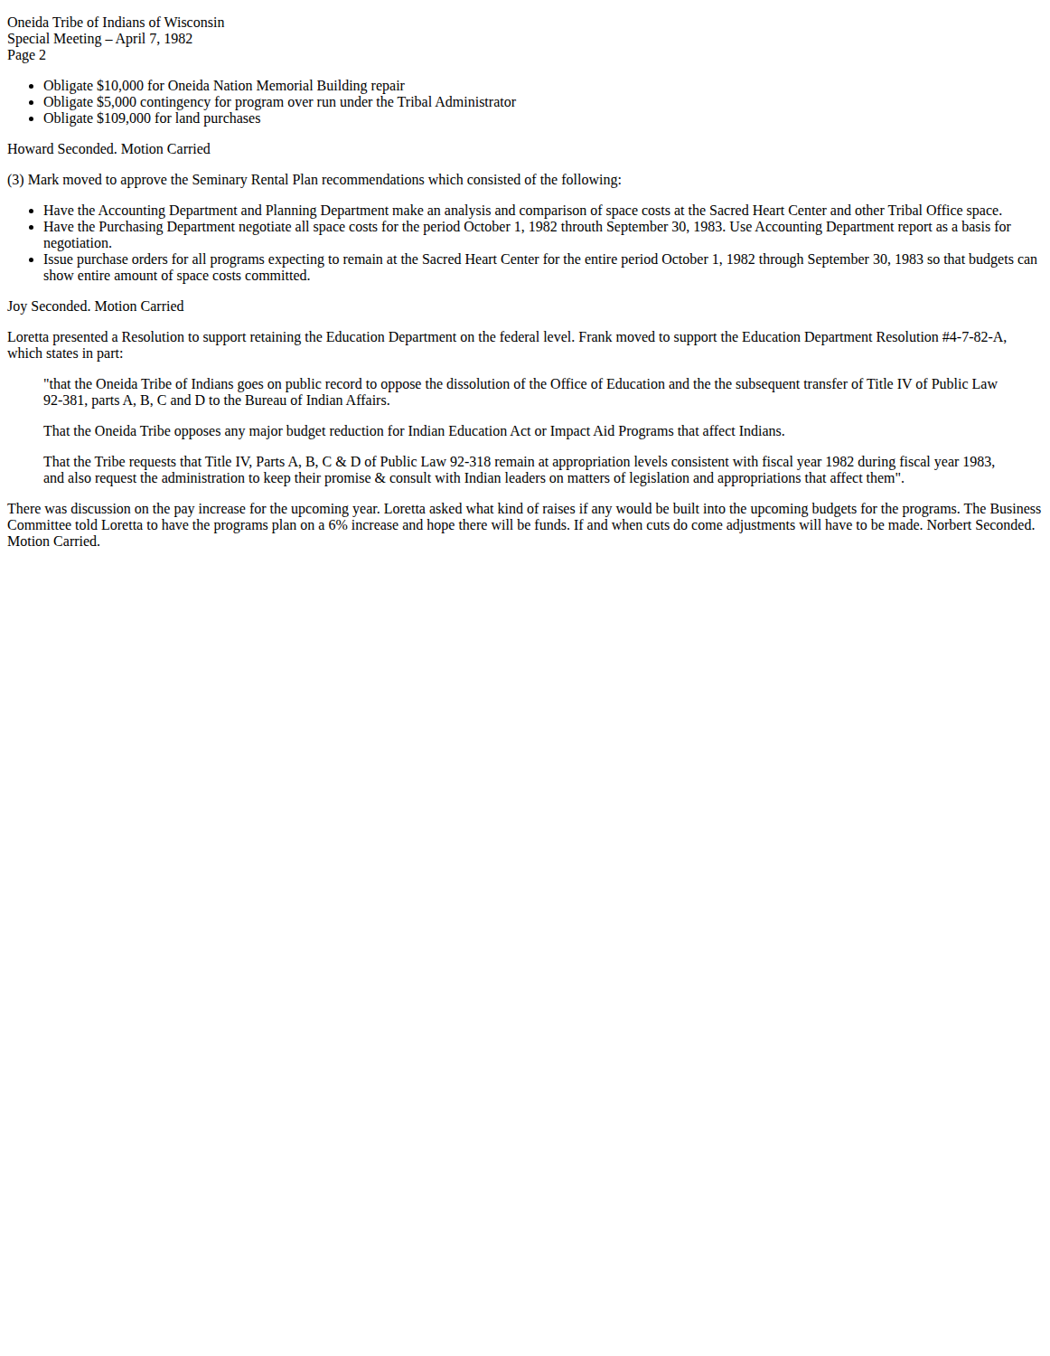Oneida Tribe of Indians of Wisconsin
Special Meeting – April 7, 1982
Page 2
Obligate $10,000 for Oneida Nation Memorial Building repair
Obligate $5,000 contingency for program over run under the Tribal Administrator
Obligate $109,000 for land purchases
Howard Seconded. Motion Carried
(3) Mark moved to approve the Seminary Rental Plan recommendations which consisted of the following:
Have the Accounting Department and Planning Department make an analysis and comparison of space costs at the Sacred Heart Center and other Tribal Office space.
Have the Purchasing Department negotiate all space costs for the period October 1, 1982 throuth September 30, 1983. Use Accounting Department report as a basis for negotiation.
Issue purchase orders for all programs expecting to remain at the Sacred Heart Center for the entire period October 1, 1982 through September 30, 1983 so that budgets can show entire amount of space costs committed.
Joy Seconded. Motion Carried
Loretta presented a Resolution to support retaining the Education Department on the federal level. Frank moved to support the Education Department Resolution #4-7-82-A, which states in part:
"that the Oneida Tribe of Indians goes on public record to oppose the dissolution of the Office of Education and the the subsequent transfer of Title IV of Public Law 92-381, parts A, B, C and D to the Bureau of Indian Affairs.
That the Oneida Tribe opposes any major budget reduction for Indian Education Act or Impact Aid Programs that affect Indians.
That the Tribe requests that Title IV, Parts A, B, C & D of Public Law 92-318 remain at appropriation levels consistent with fiscal year 1982 during fiscal year 1983, and also request the administration to keep their promise & consult with Indian leaders on matters of legislation and appropriations that affect them".
There was discussion on the pay increase for the upcoming year. Loretta asked what kind of raises if any would be built into the upcoming budgets for the programs. The Business Committee told Loretta to have the programs plan on a 6% increase and hope there will be funds. If and when cuts do come adjustments will have to be made. Norbert Seconded. Motion Carried.